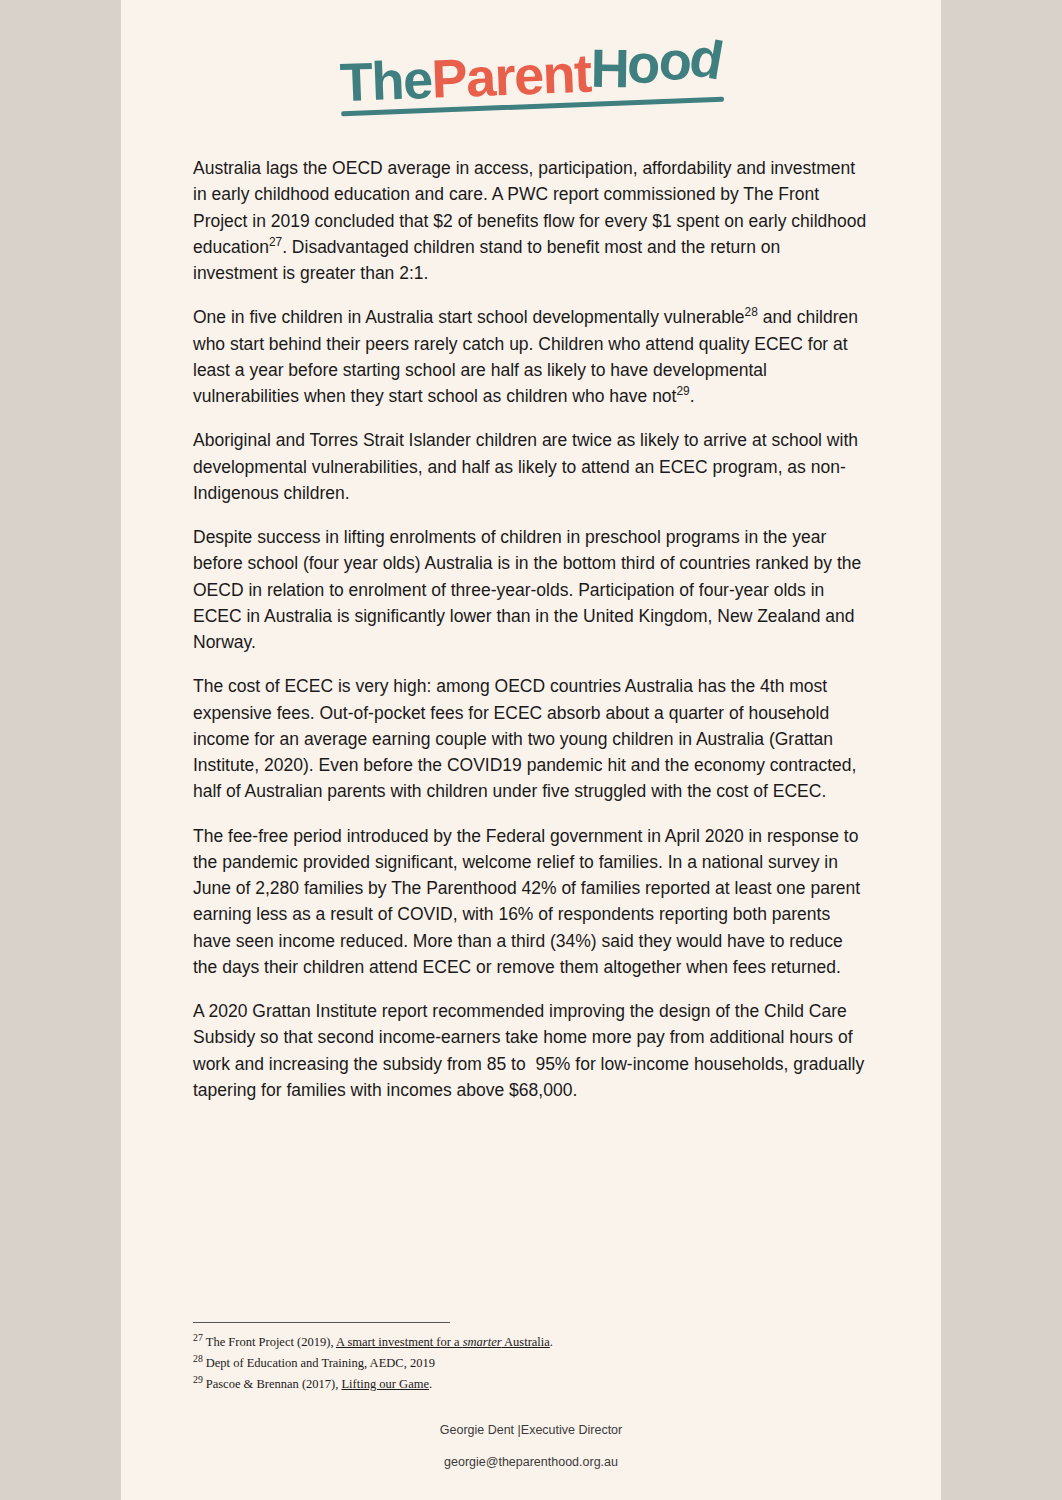The Parent Hood
Australia lags the OECD average in access, participation, affordability and investment in early childhood education and care. A PWC report commissioned by The Front Project in 2019 concluded that $2 of benefits flow for every $1 spent on early childhood education27. Disadvantaged children stand to benefit most and the return on investment is greater than 2:1.
One in five children in Australia start school developmentally vulnerable28 and children who start behind their peers rarely catch up. Children who attend quality ECEC for at least a year before starting school are half as likely to have developmental vulnerabilities when they start school as children who have not29.
Aboriginal and Torres Strait Islander children are twice as likely to arrive at school with developmental vulnerabilities, and half as likely to attend an ECEC program, as non-Indigenous children.
Despite success in lifting enrolments of children in preschool programs in the year before school (four year olds) Australia is in the bottom third of countries ranked by the OECD in relation to enrolment of three-year-olds. Participation of four-year olds in ECEC in Australia is significantly lower than in the United Kingdom, New Zealand and Norway.
The cost of ECEC is very high: among OECD countries Australia has the 4th most expensive fees. Out-of-pocket fees for ECEC absorb about a quarter of household income for an average earning couple with two young children in Australia (Grattan Institute, 2020). Even before the COVID19 pandemic hit and the economy contracted, half of Australian parents with children under five struggled with the cost of ECEC.
The fee-free period introduced by the Federal government in April 2020 in response to the pandemic provided significant, welcome relief to families. In a national survey in June of 2,280 families by The Parenthood 42% of families reported at least one parent earning less as a result of COVID, with 16% of respondents reporting both parents have seen income reduced. More than a third (34%) said they would have to reduce the days their children attend ECEC or remove them altogether when fees returned.
A 2020 Grattan Institute report recommended improving the design of the Child Care Subsidy so that second income-earners take home more pay from additional hours of work and increasing the subsidy from 85 to 95% for low-income households, gradually tapering for families with incomes above $68,000.
27 The Front Project (2019), A smart investment for a smarter Australia.
28 Dept of Education and Training, AEDC, 2019
29 Pascoe & Brennan (2017), Lifting our Game.
Georgie Dent |Executive Director
georgie@theparenthood.org.au